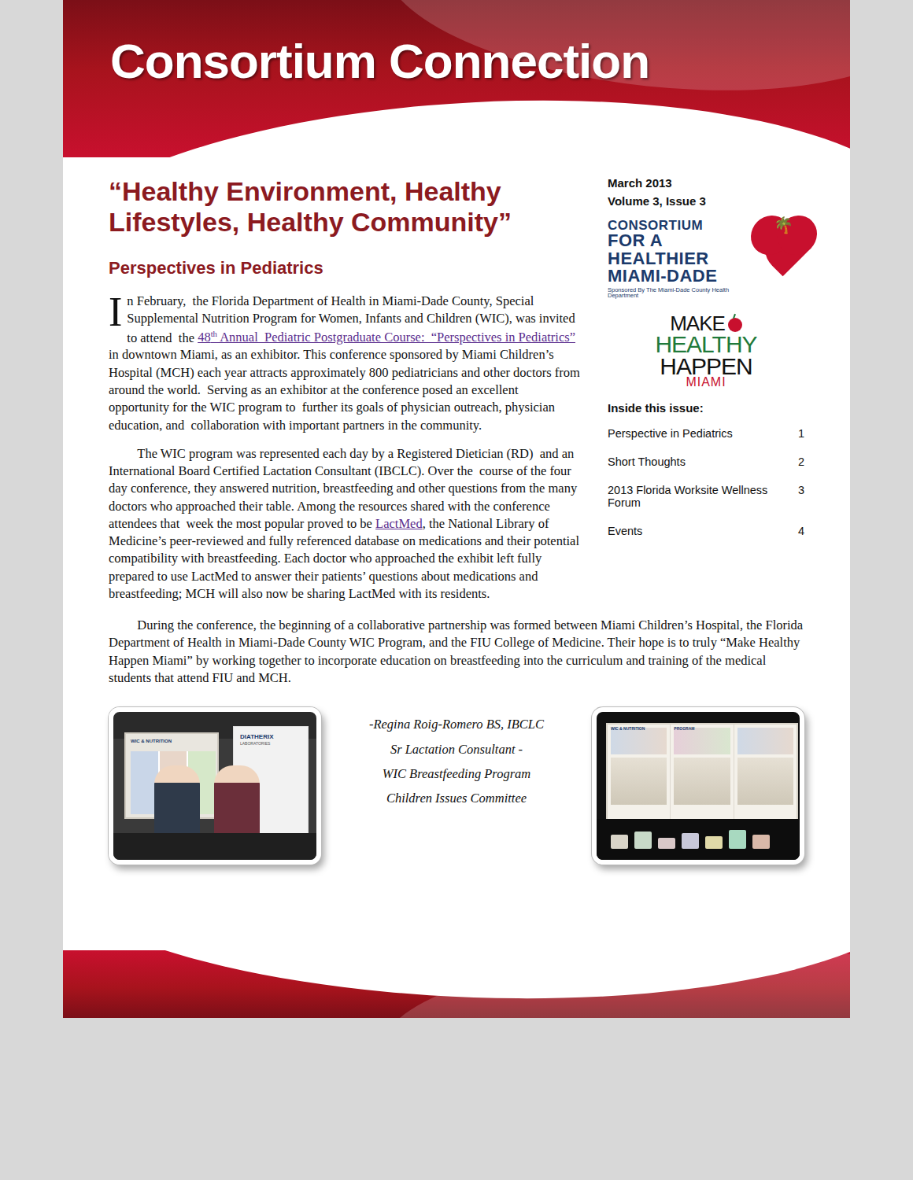Consortium Connection
“Healthy Environment, Healthy Lifestyles, Healthy Community”
Perspectives in Pediatrics
In February, the Florida Department of Health in Miami-Dade County, Special Supplemental Nutrition Program for Women, Infants and Children (WIC), was invited to attend the 48th Annual Pediatric Postgraduate Course: “Perspectives in Pediatrics” in downtown Miami, as an exhibitor. This conference sponsored by Miami Children’s Hospital (MCH) each year attracts approximately 800 pediatricians and other doctors from around the world. Serving as an exhibitor at the conference posed an excellent opportunity for the WIC program to further its goals of physician outreach, physician education, and collaboration with important partners in the community.
The WIC program was represented each day by a Registered Dietician (RD) and an International Board Certified Lactation Consultant (IBCLC). Over the course of the four day conference, they answered nutrition, breastfeeding and other questions from the many doctors who approached their table. Among the resources shared with the conference attendees that week the most popular proved to be LactMed, the National Library of Medicine’s peer-reviewed and fully referenced database on medications and their potential compatibility with breastfeeding. Each doctor who approached the exhibit left fully prepared to use LactMed to answer their patients’ questions about medications and breastfeeding; MCH will also now be sharing LactMed with its residents.
March 2013
Volume 3, Issue 3
CONSORTIUM FOR A HEALTHIER MIAMI-DADE Sponsored By The Miami-Dade County Health Department
🌴
MAKE
HEALTHY
HAPPEN
MIAMI
Inside this issue:
| Perspective in Pediatrics | 1 |
| Short Thoughts | 2 |
| 2013 Florida Worksite Wellness Forum | 3 |
| Events | 4 |
During the conference, the beginning of a collaborative partnership was formed between Miami Children’s Hospital, the Florida Department of Health in Miami-Dade County WIC Program, and the FIU College of Medicine. Their hope is to truly “Make Healthy Happen Miami” by working together to incorporate education on breastfeeding into the curriculum and training of the medical students that attend FIU and MCH.
-Regina Roig-Romero BS, IBCLC
Sr Lactation Consultant -
WIC Breastfeeding Program
Children Issues Committee
WIC & NUTRITION
PROGRAM